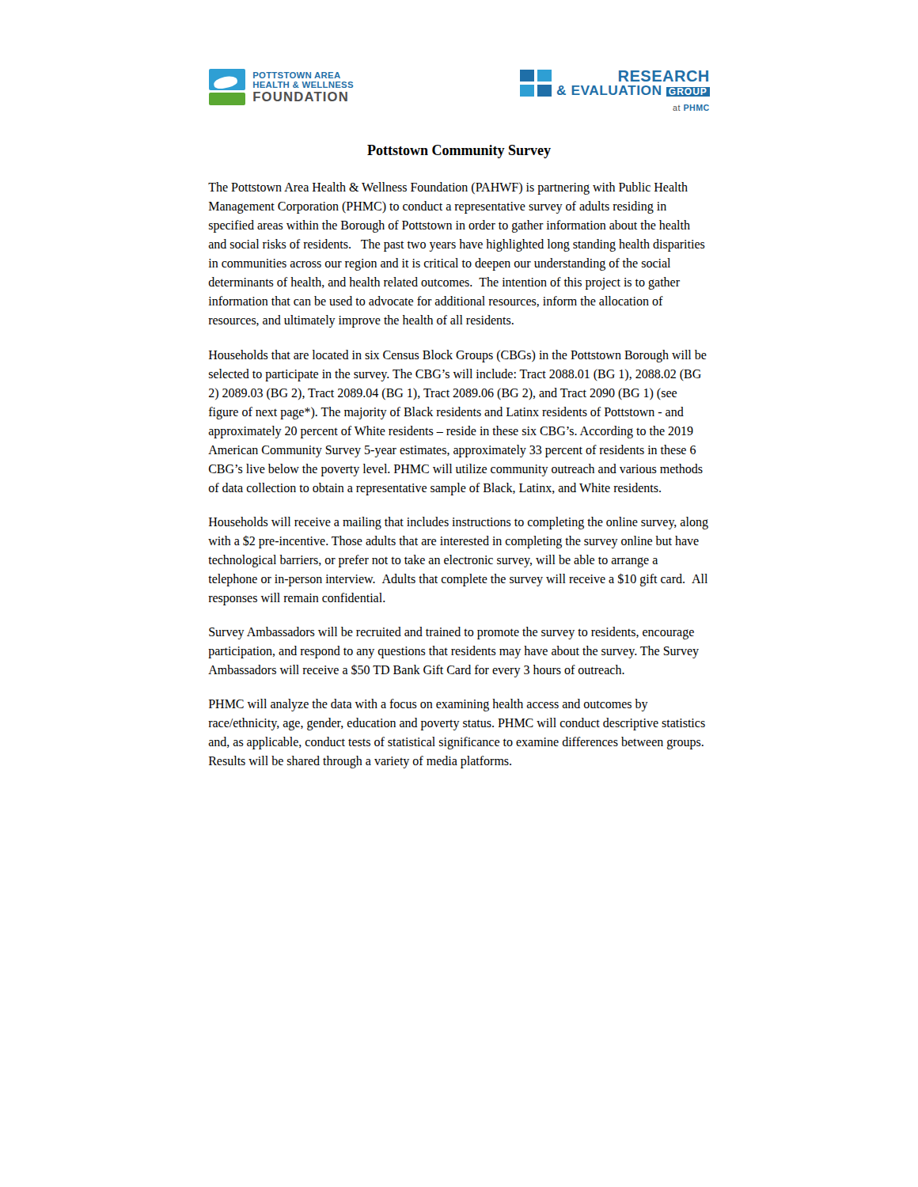POTTSTOWN AREA
HEALTH & WELLNESS
FOUNDATION
RESEARCH
& EVALUATION GROUP
at PHMC
Pottstown Community Survey
The Pottstown Area Health & Wellness Foundation (PAHWF) is partnering with Public Health Management Corporation (PHMC) to conduct a representative survey of adults residing in specified areas within the Borough of Pottstown in order to gather information about the health and social risks of residents. The past two years have highlighted long standing health disparities in communities across our region and it is critical to deepen our understanding of the social determinants of health, and health related outcomes. The intention of this project is to gather information that can be used to advocate for additional resources, inform the allocation of resources, and ultimately improve the health of all residents.
Households that are located in six Census Block Groups (CBGs) in the Pottstown Borough will be selected to participate in the survey. The CBG’s will include: Tract 2088.01 (BG 1), 2088.02 (BG 2) 2089.03 (BG 2), Tract 2089.04 (BG 1), Tract 2089.06 (BG 2), and Tract 2090 (BG 1) (see figure of next page*). The majority of Black residents and Latinx residents of Pottstown - and approximately 20 percent of White residents – reside in these six CBG’s. According to the 2019 American Community Survey 5-year estimates, approximately 33 percent of residents in these 6 CBG’s live below the poverty level. PHMC will utilize community outreach and various methods of data collection to obtain a representative sample of Black, Latinx, and White residents.
Households will receive a mailing that includes instructions to completing the online survey, along with a $2 pre-incentive. Those adults that are interested in completing the survey online but have technological barriers, or prefer not to take an electronic survey, will be able to arrange a telephone or in-person interview. Adults that complete the survey will receive a $10 gift card. All responses will remain confidential.
Survey Ambassadors will be recruited and trained to promote the survey to residents, encourage participation, and respond to any questions that residents may have about the survey. The Survey Ambassadors will receive a $50 TD Bank Gift Card for every 3 hours of outreach.
PHMC will analyze the data with a focus on examining health access and outcomes by race/ethnicity, age, gender, education and poverty status. PHMC will conduct descriptive statistics and, as applicable, conduct tests of statistical significance to examine differences between groups. Results will be shared through a variety of media platforms.